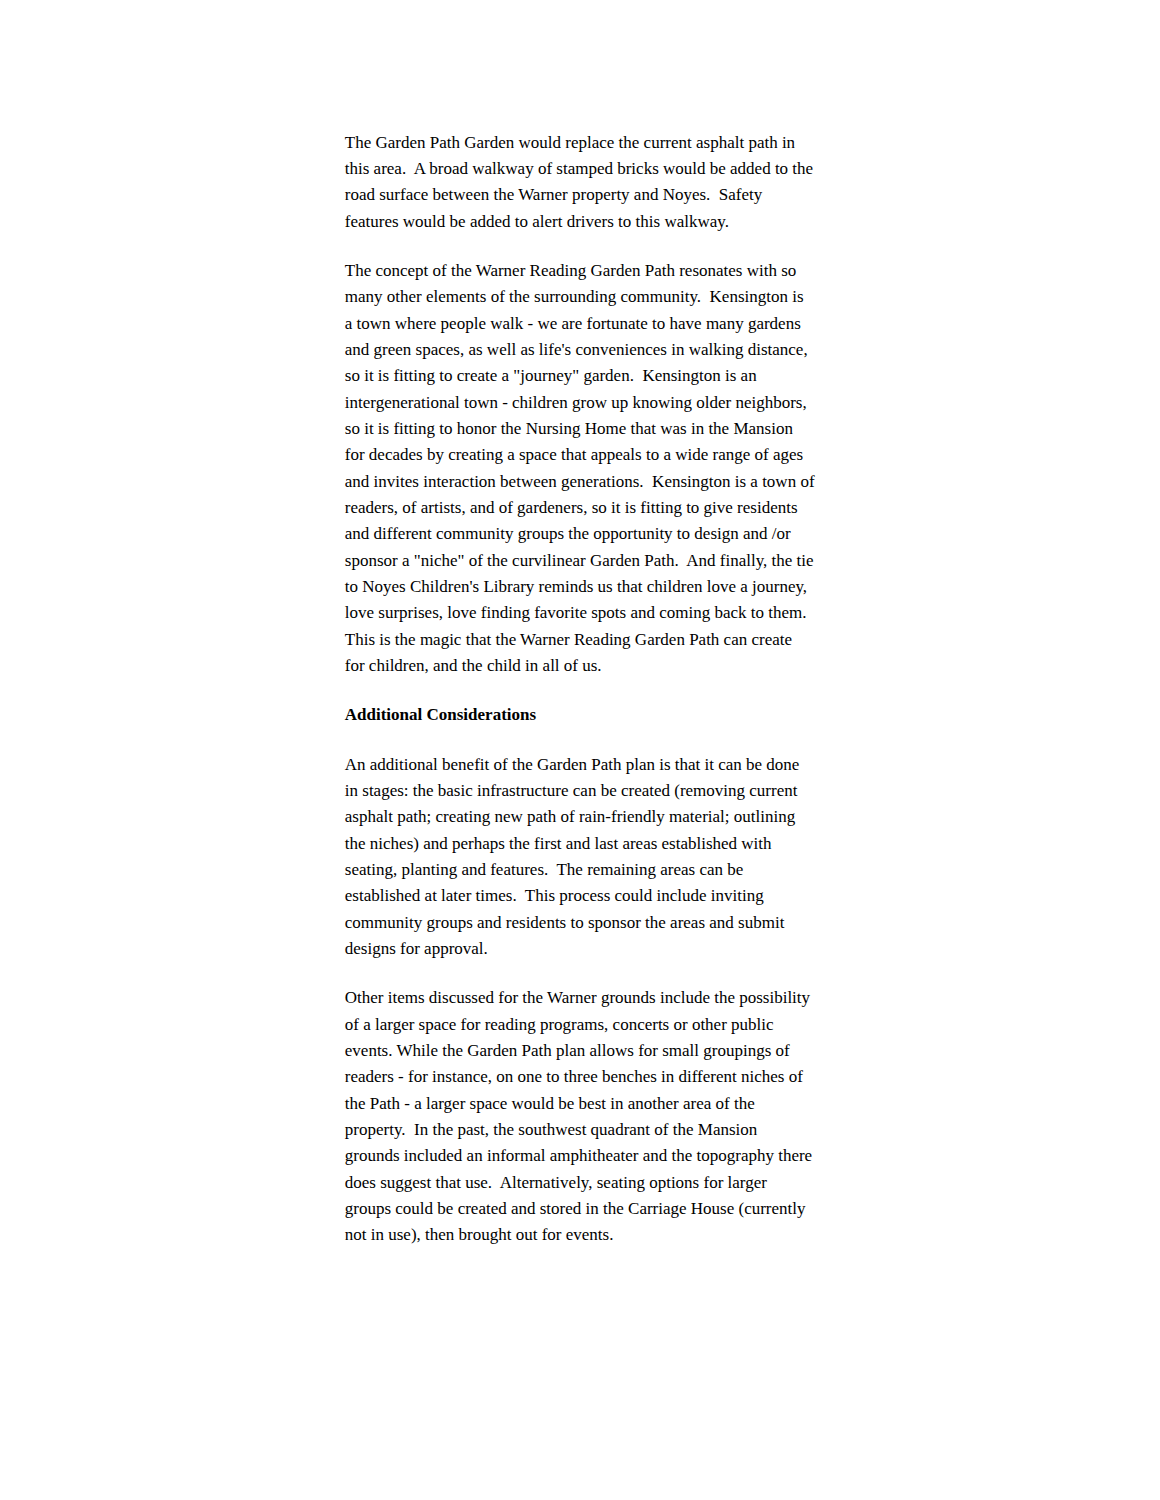The Garden Path Garden would replace the current asphalt path in this area. A broad walkway of stamped bricks would be added to the road surface between the Warner property and Noyes. Safety features would be added to alert drivers to this walkway.
The concept of the Warner Reading Garden Path resonates with so many other elements of the surrounding community. Kensington is a town where people walk - we are fortunate to have many gardens and green spaces, as well as life's conveniences in walking distance, so it is fitting to create a "journey" garden. Kensington is an intergenerational town - children grow up knowing older neighbors, so it is fitting to honor the Nursing Home that was in the Mansion for decades by creating a space that appeals to a wide range of ages and invites interaction between generations. Kensington is a town of readers, of artists, and of gardeners, so it is fitting to give residents and different community groups the opportunity to design and /or sponsor a "niche" of the curvilinear Garden Path. And finally, the tie to Noyes Children's Library reminds us that children love a journey, love surprises, love finding favorite spots and coming back to them. This is the magic that the Warner Reading Garden Path can create for children, and the child in all of us.
Additional Considerations
An additional benefit of the Garden Path plan is that it can be done in stages: the basic infrastructure can be created (removing current asphalt path; creating new path of rain-friendly material; outlining the niches) and perhaps the first and last areas established with seating, planting and features. The remaining areas can be established at later times. This process could include inviting community groups and residents to sponsor the areas and submit designs for approval.
Other items discussed for the Warner grounds include the possibility of a larger space for reading programs, concerts or other public events. While the Garden Path plan allows for small groupings of readers - for instance, on one to three benches in different niches of the Path - a larger space would be best in another area of the property. In the past, the southwest quadrant of the Mansion grounds included an informal amphitheater and the topography there does suggest that use. Alternatively, seating options for larger groups could be created and stored in the Carriage House (currently not in use), then brought out for events.